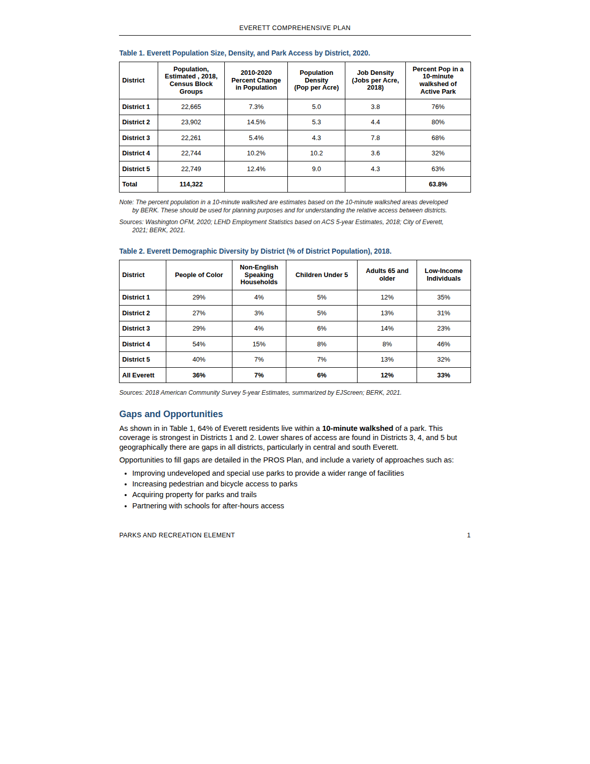EVERETT COMPREHENSIVE PLAN
Table 1. Everett Population Size, Density, and Park Access by District, 2020.
| District | Population, Estimated , 2018, Census Block Groups | 2010-2020 Percent Change in Population | Population Density (Pop per Acre) | Job Density (Jobs per Acre, 2018) | Percent Pop in a 10-minute walkshed of Active Park |
| --- | --- | --- | --- | --- | --- |
| District 1 | 22,665 | 7.3% | 5.0 | 3.8 | 76% |
| District 2 | 23,902 | 14.5% | 5.3 | 4.4 | 80% |
| District 3 | 22,261 | 5.4% | 4.3 | 7.8 | 68% |
| District 4 | 22,744 | 10.2% | 10.2 | 3.6 | 32% |
| District 5 | 22,749 | 12.4% | 9.0 | 4.3 | 63% |
| Total | 114,322 | | | | 63.8% |
Note: The percent population in a 10-minute walkshed are estimates based on the 10-minute walkshed areas developed by BERK. These should be used for planning purposes and for understanding the relative access between districts.
Sources: Washington OFM, 2020; LEHD Employment Statistics based on ACS 5-year Estimates, 2018; City of Everett, 2021; BERK, 2021.
Table 2. Everett Demographic Diversity by District (% of District Population), 2018.
| District | People of Color | Non-English Speaking Households | Children Under 5 | Adults 65 and older | Low-Income Individuals |
| --- | --- | --- | --- | --- | --- |
| District 1 | 29% | 4% | 5% | 12% | 35% |
| District 2 | 27% | 3% | 5% | 13% | 31% |
| District 3 | 29% | 4% | 6% | 14% | 23% |
| District 4 | 54% | 15% | 8% | 8% | 46% |
| District 5 | 40% | 7% | 7% | 13% | 32% |
| All Everett | 36% | 7% | 6% | 12% | 33% |
Sources: 2018 American Community Survey 5-year Estimates, summarized by EJScreen; BERK, 2021.
Gaps and Opportunities
As shown in in Table 1, 64% of Everett residents live within a 10-minute walkshed of a park. This coverage is strongest in Districts 1 and 2. Lower shares of access are found in Districts 3, 4, and 5 but geographically there are gaps in all districts, particularly in central and south Everett.
Opportunities to fill gaps are detailed in the PROS Plan, and include a variety of approaches such as:
Improving undeveloped and special use parks to provide a wider range of facilities
Increasing pedestrian and bicycle access to parks
Acquiring property for parks and trails
Partnering with schools for after-hours access
PARKS AND RECREATION ELEMENT 1